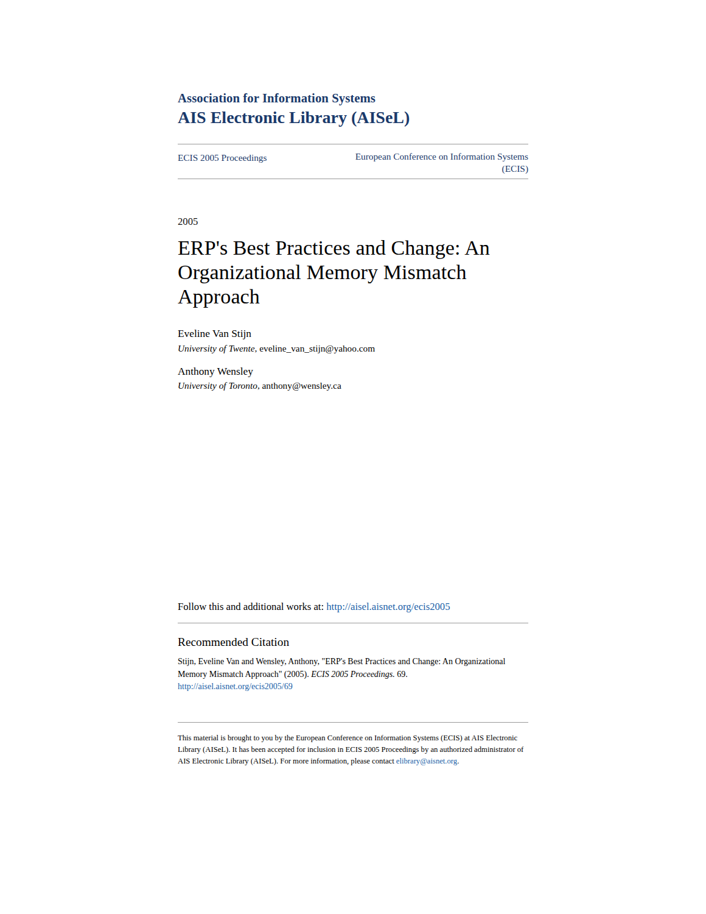Association for Information Systems
AIS Electronic Library (AISeL)
ECIS 2005 Proceedings
European Conference on Information Systems
(ECIS)
2005
ERP's Best Practices and Change: An Organizational Memory Mismatch Approach
Eveline Van Stijn
University of Twente, eveline_van_stijn@yahoo.com
Anthony Wensley
University of Toronto, anthony@wensley.ca
Follow this and additional works at: http://aisel.aisnet.org/ecis2005
Recommended Citation
Stijn, Eveline Van and Wensley, Anthony, "ERP's Best Practices and Change: An Organizational Memory Mismatch Approach" (2005). ECIS 2005 Proceedings. 69.
http://aisel.aisnet.org/ecis2005/69
This material is brought to you by the European Conference on Information Systems (ECIS) at AIS Electronic Library (AISeL). It has been accepted for inclusion in ECIS 2005 Proceedings by an authorized administrator of AIS Electronic Library (AISeL). For more information, please contact elibrary@aisnet.org.